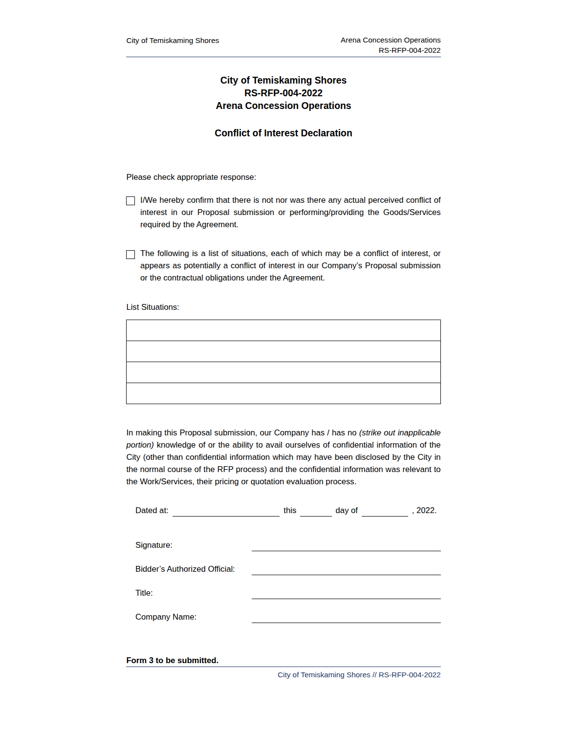City of Temiskaming Shores
Arena Concession Operations
RS-RFP-004-2022
City of Temiskaming Shores
RS-RFP-004-2022
Arena Concession Operations
Conflict of Interest Declaration
Please check appropriate response:
I/We hereby confirm that there is not nor was there any actual perceived conflict of interest in our Proposal submission or performing/providing the Goods/Services required by the Agreement.
The following is a list of situations, each of which may be a conflict of interest, or appears as potentially a conflict of interest in our Company’s Proposal submission or the contractual obligations under the Agreement.
List Situations:
In making this Proposal submission, our Company has / has no (strike out inapplicable portion) knowledge of or the ability to avail ourselves of confidential information of the City (other than confidential information which may have been disclosed by the City in the normal course of the RFP process) and the confidential information was relevant to the Work/Services, their pricing or quotation evaluation process.
Dated at: this day of , 2022.
| Signature: | |
| Bidder’s Authorized Official: | |
| Title: | |
| Company Name: | |
Form 3 to be submitted.
City of Temiskaming Shores // RS-RFP-004-2022